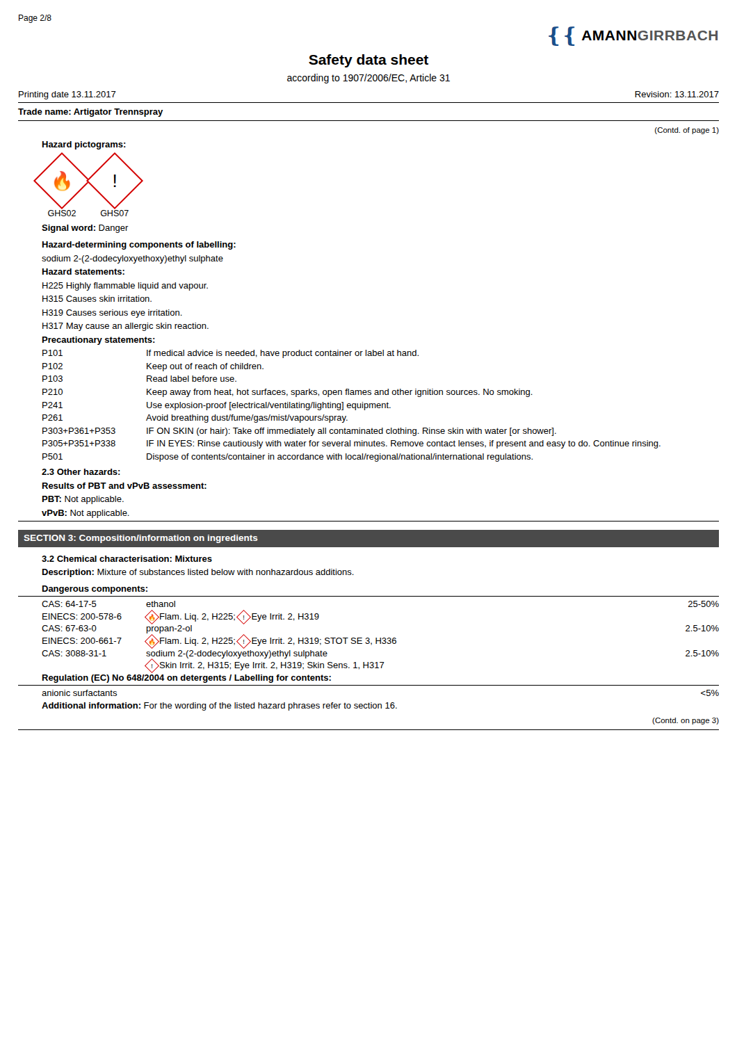Page 2/8
❴❴AMANNGIRRBACH
Safety data sheet
according to 1907/2006/EC, Article 31
Printing date 13.11.2017
Revision: 13.11.2017
Trade name: Artigator Trennspray
(Contd. of page 1)
Hazard pictograms:
🔥
GHS02
!
GHS07
Signal word: Danger
Hazard-determining components of labelling:
sodium 2-(2-dodecyloxyethoxy)ethyl sulphate
Hazard statements:
H225 Highly flammable liquid and vapour.
H315 Causes skin irritation.
H319 Causes serious eye irritation.
H317 May cause an allergic skin reaction.
Precautionary statements:
| P101 | If medical advice is needed, have product container or label at hand. |
| P102 | Keep out of reach of children. |
| P103 | Read label before use. |
| P210 | Keep away from heat, hot surfaces, sparks, open flames and other ignition sources. No smoking. |
| P241 | Use explosion-proof [electrical/ventilating/lighting] equipment. |
| P261 | Avoid breathing dust/fume/gas/mist/vapours/spray. |
| P303+P361+P353 | IF ON SKIN (or hair): Take off immediately all contaminated clothing. Rinse skin with water [or shower]. |
| P305+P351+P338 | IF IN EYES: Rinse cautiously with water for several minutes. Remove contact lenses, if present and easy to do. Continue rinsing. |
| P501 | Dispose of contents/container in accordance with local/regional/national/international regulations. |
2.3 Other hazards:
Results of PBT and vPvB assessment:
PBT: Not applicable.
vPvB: Not applicable.
SECTION 3: Composition/information on ingredients
3.2 Chemical characterisation: Mixtures
Description: Mixture of substances listed below with nonhazardous additions.
Dangerous components:
| CAS: 64-17-5 | ethanol | 25-50% |
| EINECS: 200-578-6 | 🔥 Flam. Liq. 2, H225; ! Eye Irrit. 2, H319 | |
| CAS: 67-63-0 | propan-2-ol | 2.5-10% |
| EINECS: 200-661-7 | 🔥 Flam. Liq. 2, H225; ! Eye Irrit. 2, H319; STOT SE 3, H336 | |
| CAS: 3088-31-1 | sodium 2-(2-dodecyloxyethoxy)ethyl sulphate | 2.5-10% |
| | ! Skin Irrit. 2, H315; Eye Irrit. 2, H319; Skin Sens. 1, H317 | |
Regulation (EC) No 648/2004 on detergents / Labelling for contents:
| anionic surfactants | <5% |
Additional information: For the wording of the listed hazard phrases refer to section 16.
(Contd. on page 3)